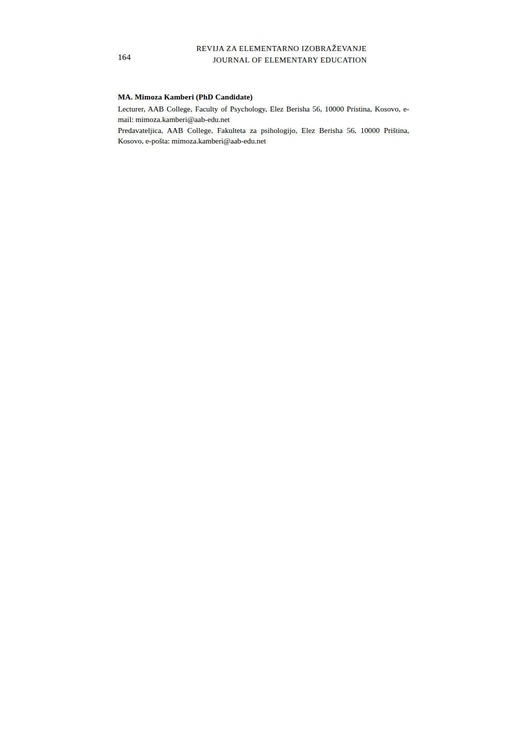164
Revija za elementarno izobraževanje Journal of Elementary Education
MA. Mimoza Kamberi (PhD Candidate)
Lecturer, AAB College, Faculty of Psychology, Elez Berisha 56, 10000 Pristina, Kosovo, e-mail: mimoza.kamberi@aab-edu.net
Predavateljica, AAB College, Fakulteta za psihologijo, Elez Berisha 56, 10000 Priština, Kosovo, e-pošta: mimoza.kamberi@aab-edu.net